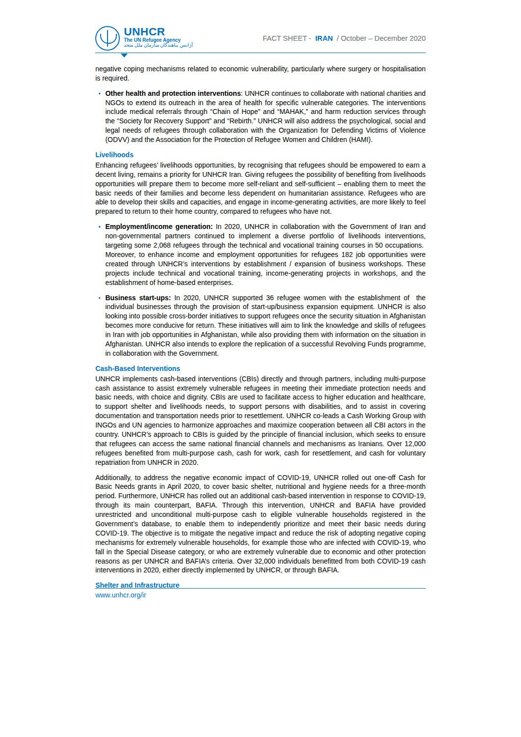UNHCR
The UN Refugee Agency
آژانس پناهندگان سازمان ملل متحد
FACT SHEET - IRAN / October – December 2020
negative coping mechanisms related to economic vulnerability, particularly where surgery or hospitalisation is required.
▪
Other health and protection interventions: UNHCR continues to collaborate with national charities and NGOs to extend its outreach in the area of health for specific vulnerable categories. The interventions include medical referrals through “Chain of Hope” and “MAHAK,” and harm reduction services through the “Society for Recovery Support” and “Rebirth.” UNHCR will also address the psychological, social and legal needs of refugees through collaboration with the Organization for Defending Victims of Violence (ODVV) and the Association for the Protection of Refugee Women and Children (HAMI).
Livelihoods
Enhancing refugees’ livelihoods opportunities, by recognising that refugees should be empowered to earn a decent living, remains a priority for UNHCR Iran. Giving refugees the possibility of benefiting from livelihoods opportunities will prepare them to become more self-reliant and self-sufficient – enabling them to meet the basic needs of their families and become less dependent on humanitarian assistance. Refugees who are able to develop their skills and capacities, and engage in income-generating activities, are more likely to feel prepared to return to their home country, compared to refugees who have not.
▪
Employment/income generation: In 2020, UNHCR in collaboration with the Government of Iran and non-governmental partners continued to implement a diverse portfolio of livelihoods interventions, targeting some 2,068 refugees through the technical and vocational training courses in 50 occupations. Moreover, to enhance income and employment opportunities for refugees 182 job opportunities were created through UNHCR’s interventions by establishment / expansion of business workshops. These projects include technical and vocational training, income-generating projects in workshops, and the establishment of home-based enterprises.
▪
Business start-ups: In 2020, UNHCR supported 36 refugee women with the establishment of the individual businesses through the provision of start-up/business expansion equipment. UNHCR is also looking into possible cross-border initiatives to support refugees once the security situation in Afghanistan becomes more conducive for return. These initiatives will aim to link the knowledge and skills of refugees in Iran with job opportunities in Afghanistan, while also providing them with information on the situation in Afghanistan. UNHCR also intends to explore the replication of a successful Revolving Funds programme, in collaboration with the Government.
Cash-Based Interventions
UNHCR implements cash-based interventions (CBIs) directly and through partners, including multi-purpose cash assistance to assist extremely vulnerable refugees in meeting their immediate protection needs and basic needs, with choice and dignity. CBIs are used to facilitate access to higher education and healthcare, to support shelter and livelihoods needs, to support persons with disabilities, and to assist in covering documentation and transportation needs prior to resettlement. UNHCR co-leads a Cash Working Group with INGOs and UN agencies to harmonize approaches and maximize cooperation between all CBI actors in the country. UNHCR’s approach to CBIs is guided by the principle of financial inclusion, which seeks to ensure that refugees can access the same national financial channels and mechanisms as Iranians. Over 12,000 refugees benefited from multi-purpose cash, cash for work, cash for resettlement, and cash for voluntary repatriation from UNHCR in 2020.
Additionally, to address the negative economic impact of COVID-19, UNHCR rolled out one-off Cash for Basic Needs grants in April 2020, to cover basic shelter, nutritional and hygiene needs for a three-month period. Furthermore, UNHCR has rolled out an additional cash-based intervention in response to COVID-19, through its main counterpart, BAFIA. Through this intervention, UNHCR and BAFIA have provided unrestricted and unconditional multi-purpose cash to eligible vulnerable households registered in the Government’s database, to enable them to independently prioritize and meet their basic needs during COVID-19. The objective is to mitigate the negative impact and reduce the risk of adopting negative coping mechanisms for extremely vulnerable households, for example those who are infected with COVID-19, who fall in the Special Disease category, or who are extremely vulnerable due to economic and other protection reasons as per UNHCR and BAFIA’s criteria. Over 32,000 individuals benefitted from both COVID-19 cash interventions in 2020, either directly implemented by UNHCR, or through BAFIA.
Shelter and Infrastructure
www.unhcr.org/ir